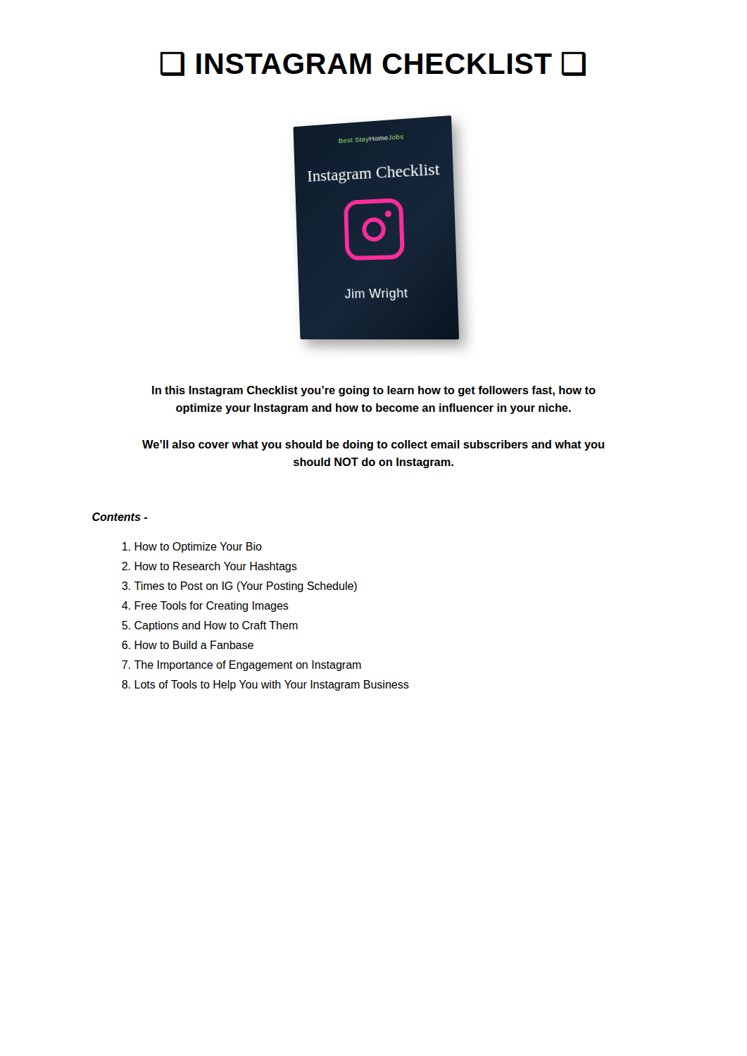❑ INSTAGRAM CHECKLIST ❑
Best StayHome Jobs
Instagram Checklist
Jim Wright
In this Instagram Checklist you’re going to learn how to get followers fast, how to optimize your Instagram and how to become an influencer in your niche.
We’ll also cover what you should be doing to collect email subscribers and what you should NOT do on Instagram.
Contents -
How to Optimize Your Bio
How to Research Your Hashtags
Times to Post on IG (Your Posting Schedule)
Free Tools for Creating Images
Captions and How to Craft Them
How to Build a Fanbase
The Importance of Engagement on Instagram
Lots of Tools to Help You with Your Instagram Business